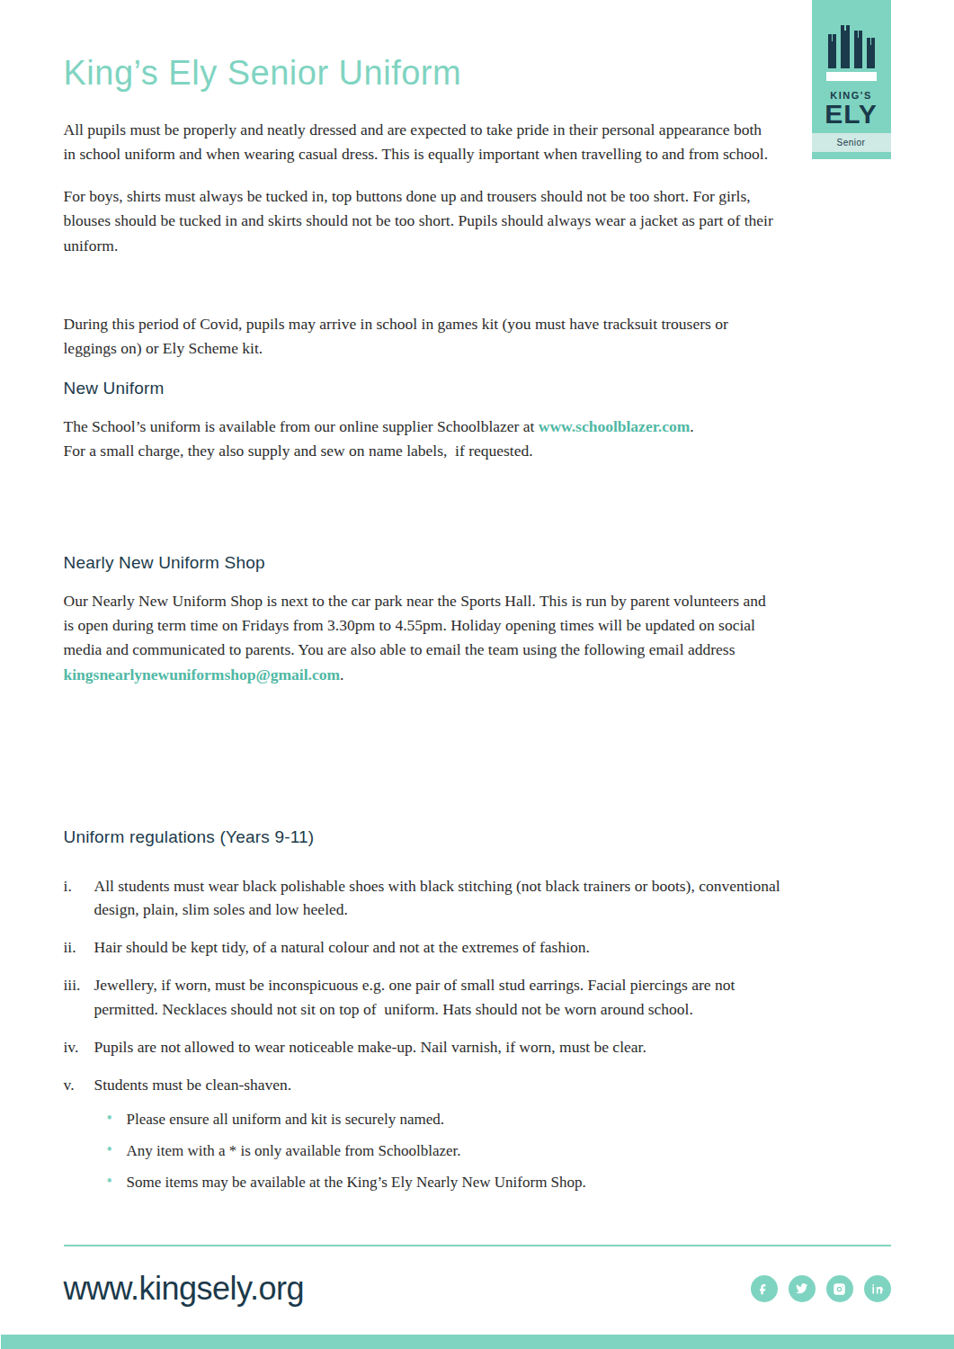KING'S
ELY
Senior
King’s Ely Senior Uniform
All pupils must be properly and neatly dressed and are expected to take pride in their personal appearance both in school uniform and when wearing casual dress. This is equally important when travelling to and from school.
For boys, shirts must always be tucked in, top buttons done up and trousers should not be too short. For girls, blouses should be tucked in and skirts should not be too short. Pupils should always wear a jacket as part of their uniform.
During this period of Covid, pupils may arrive in school in games kit (you must have tracksuit trousers or leggings on) or Ely Scheme kit.
New Uniform
The School’s uniform is available from our online supplier Schoolblazer at www.schoolblazer.com.
For a small charge, they also supply and sew on name labels, if requested.
Nearly New Uniform Shop
Our Nearly New Uniform Shop is next to the car park near the Sports Hall. This is run by parent volunteers and is open during term time on Fridays from 3.30pm to 4.55pm. Holiday opening times will be updated on social media and communicated to parents. You are also able to email the team using the following email address kingsnearlynewuniformshop@gmail.com.
Uniform regulations (Years 9-11)
All students must wear black polishable shoes with black stitching (not black trainers or boots), conventional design, plain, slim soles and low heeled.
Hair should be kept tidy, of a natural colour and not at the extremes of fashion.
Jewellery, if worn, must be inconspicuous e.g. one pair of small stud earrings. Facial piercings are not permitted. Necklaces should not sit on top of uniform. Hats should not be worn around school.
Pupils are not allowed to wear noticeable make-up. Nail varnish, if worn, must be clear.
Students must be clean-shaven.
Please ensure all uniform and kit is securely named.
Any item with a * is only available from Schoolblazer.
Some items may be available at the King’s Ely Nearly New Uniform Shop.
www.kingsely.org